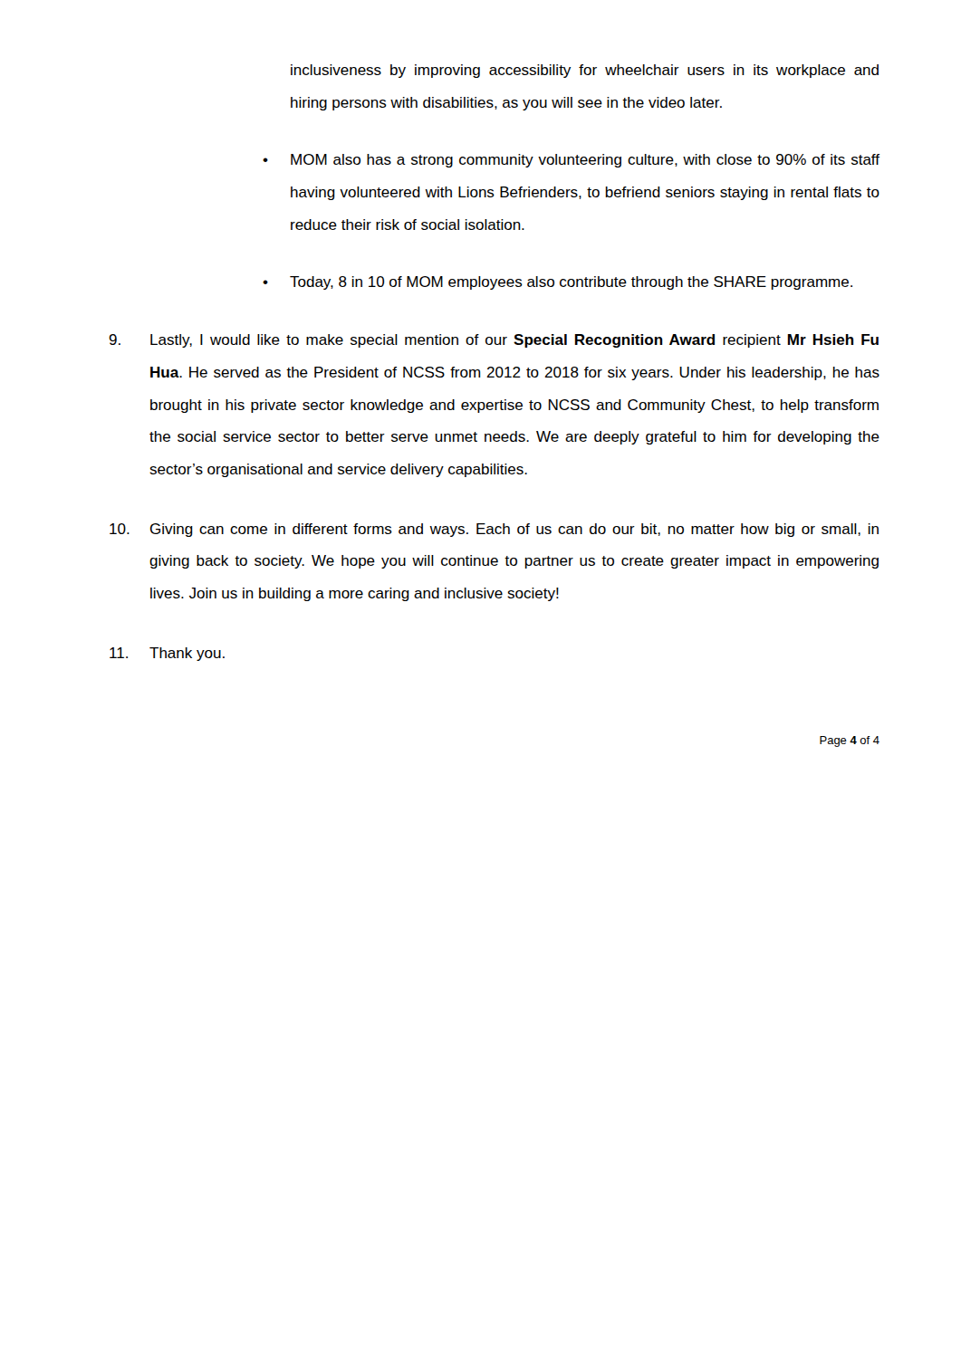inclusiveness by improving accessibility for wheelchair users in its workplace and hiring persons with disabilities, as you will see in the video later.
MOM also has a strong community volunteering culture, with close to 90% of its staff having volunteered with Lions Befrienders, to befriend seniors staying in rental flats to reduce their risk of social isolation.
Today, 8 in 10 of MOM employees also contribute through the SHARE programme.
9.
Lastly, I would like to make special mention of our Special Recognition Award recipient Mr Hsieh Fu Hua. He served as the President of NCSS from 2012 to 2018 for six years. Under his leadership, he has brought in his private sector knowledge and expertise to NCSS and Community Chest, to help transform the social service sector to better serve unmet needs. We are deeply grateful to him for developing the sector’s organisational and service delivery capabilities.
10.
Giving can come in different forms and ways. Each of us can do our bit, no matter how big or small, in giving back to society. We hope you will continue to partner us to create greater impact in empowering lives. Join us in building a more caring and inclusive society!
11.
Thank you.
Page 4 of 4